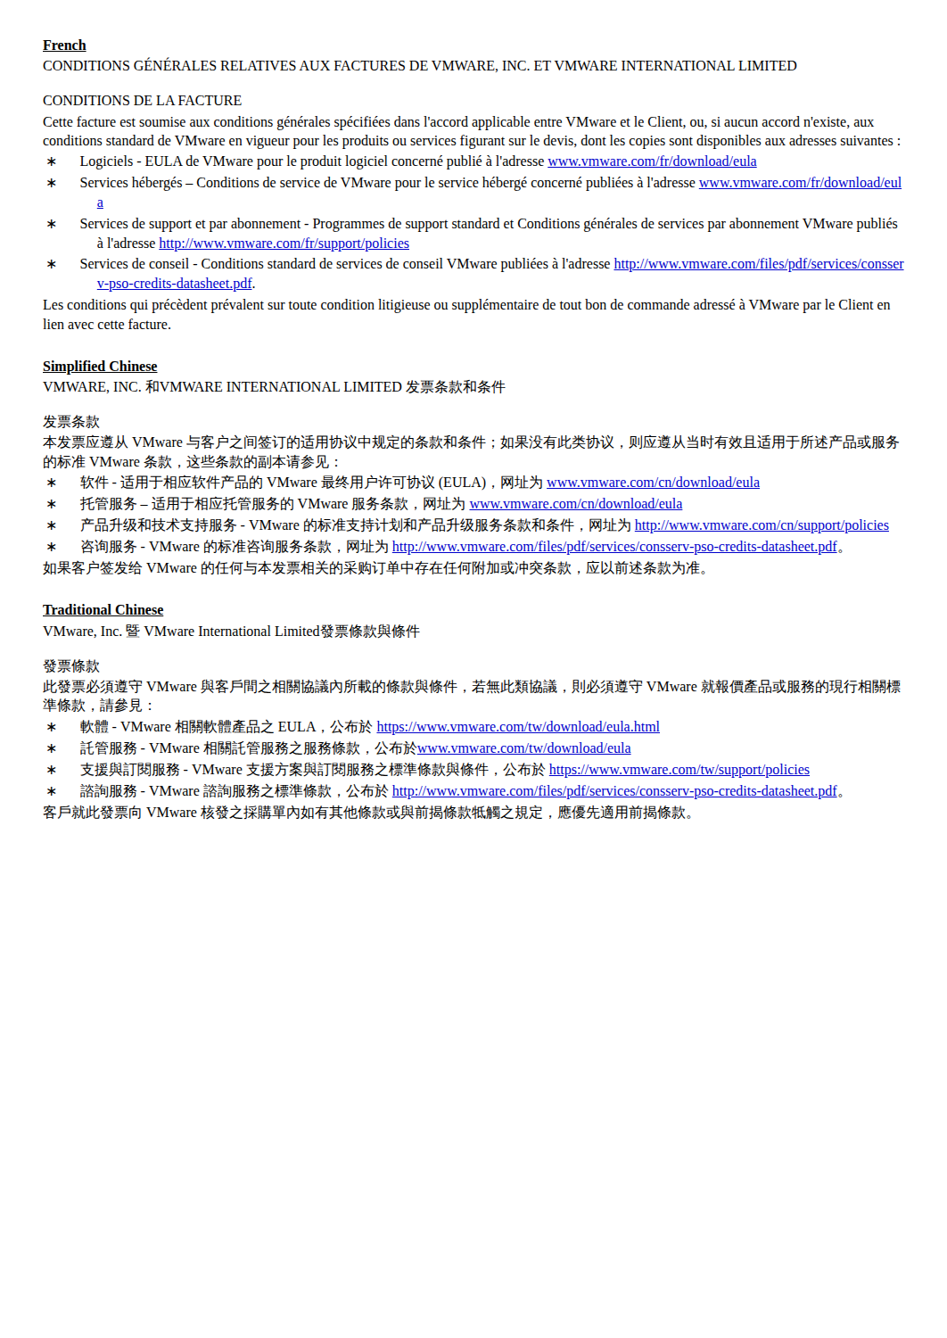French
CONDITIONS GÉNÉRALES RELATIVES AUX FACTURES DE VMWARE, INC. ET VMWARE INTERNATIONAL LIMITED
CONDITIONS DE LA FACTURE
Cette facture est soumise aux conditions générales spécifiées dans l'accord applicable entre VMware et le Client, ou, si aucun accord n'existe, aux conditions standard de VMware en vigueur pour les produits ou services figurant sur le devis, dont les copies sont disponibles aux adresses suivantes :
Logiciels - EULA de VMware pour le produit logiciel concerné publié à l'adresse www.vmware.com/fr/download/eula
Services hébergés – Conditions de service de VMware pour le service hébergé concerné publiées à l'adresse www.vmware.com/fr/download/eula
Services de support et par abonnement - Programmes de support standard et Conditions générales de services par abonnement VMware publiés à l'adresse http://www.vmware.com/fr/support/policies
Services de conseil - Conditions standard de services de conseil VMware publiées à l'adresse http://www.vmware.com/files/pdf/services/consserv-pso-credits-datasheet.pdf.
Les conditions qui précèdent prévalent sur toute condition litigieuse ou supplémentaire de tout bon de commande adressé à VMware par le Client en lien avec cette facture.
Simplified Chinese
VMWARE, INC. 和VMWARE INTERNATIONAL LIMITED 发票条款和条件
发票条款
本发票应遵从 VMware 与客户之间签订的适用协议中规定的条款和条件；如果没有此类协议，则应遵从当时有效且适用于所述产品或服务的标准 VMware 条款，这些条款的副本请参见：
软件 - 适用于相应软件产品的 VMware 最终用户许可协议 (EULA)，网址为 www.vmware.com/cn/download/eula
托管服务 – 适用于相应托管服务的 VMware 服务条款，网址为 www.vmware.com/cn/download/eula
产品升级和技术支持服务 - VMware 的标准支持计划和产品升级服务条款和条件，网址为 http://www.vmware.com/cn/support/policies
咨询服务 - VMware 的标准咨询服务条款，网址为 http://www.vmware.com/files/pdf/services/consserv-pso-credits-datasheet.pdf。
如果客户签发给 VMware 的任何与本发票相关的采购订单中存在任何附加或冲突条款，应以前述条款为准。
Traditional Chinese
VMware, Inc. 暨 VMware International Limited發票條款與條件
發票條款
此發票必須遵守 VMware 與客戶間之相關協議內所載的條款與條件，若無此類協議，則必須遵守 VMware 就報價產品或服務的現行相關標準條款，請參見：
軟體 - VMware 相關軟體產品之 EULA，公布於 https://www.vmware.com/tw/download/eula.html
託管服務 - VMware 相關託管服務之服務條款，公布於www.vmware.com/tw/download/eula
支援與訂閱服務 - VMware 支援方案與訂閱服務之標準條款與條件，公布於 https://www.vmware.com/tw/support/policies
諮詢服務 - VMware 諮詢服務之標準條款，公布於 http://www.vmware.com/files/pdf/services/consserv-pso-credits-datasheet.pdf。
客戶就此發票向 VMware 核發之採購單內如有其他條款或與前揭條款牴觸之規定，應優先適用前揭條款。